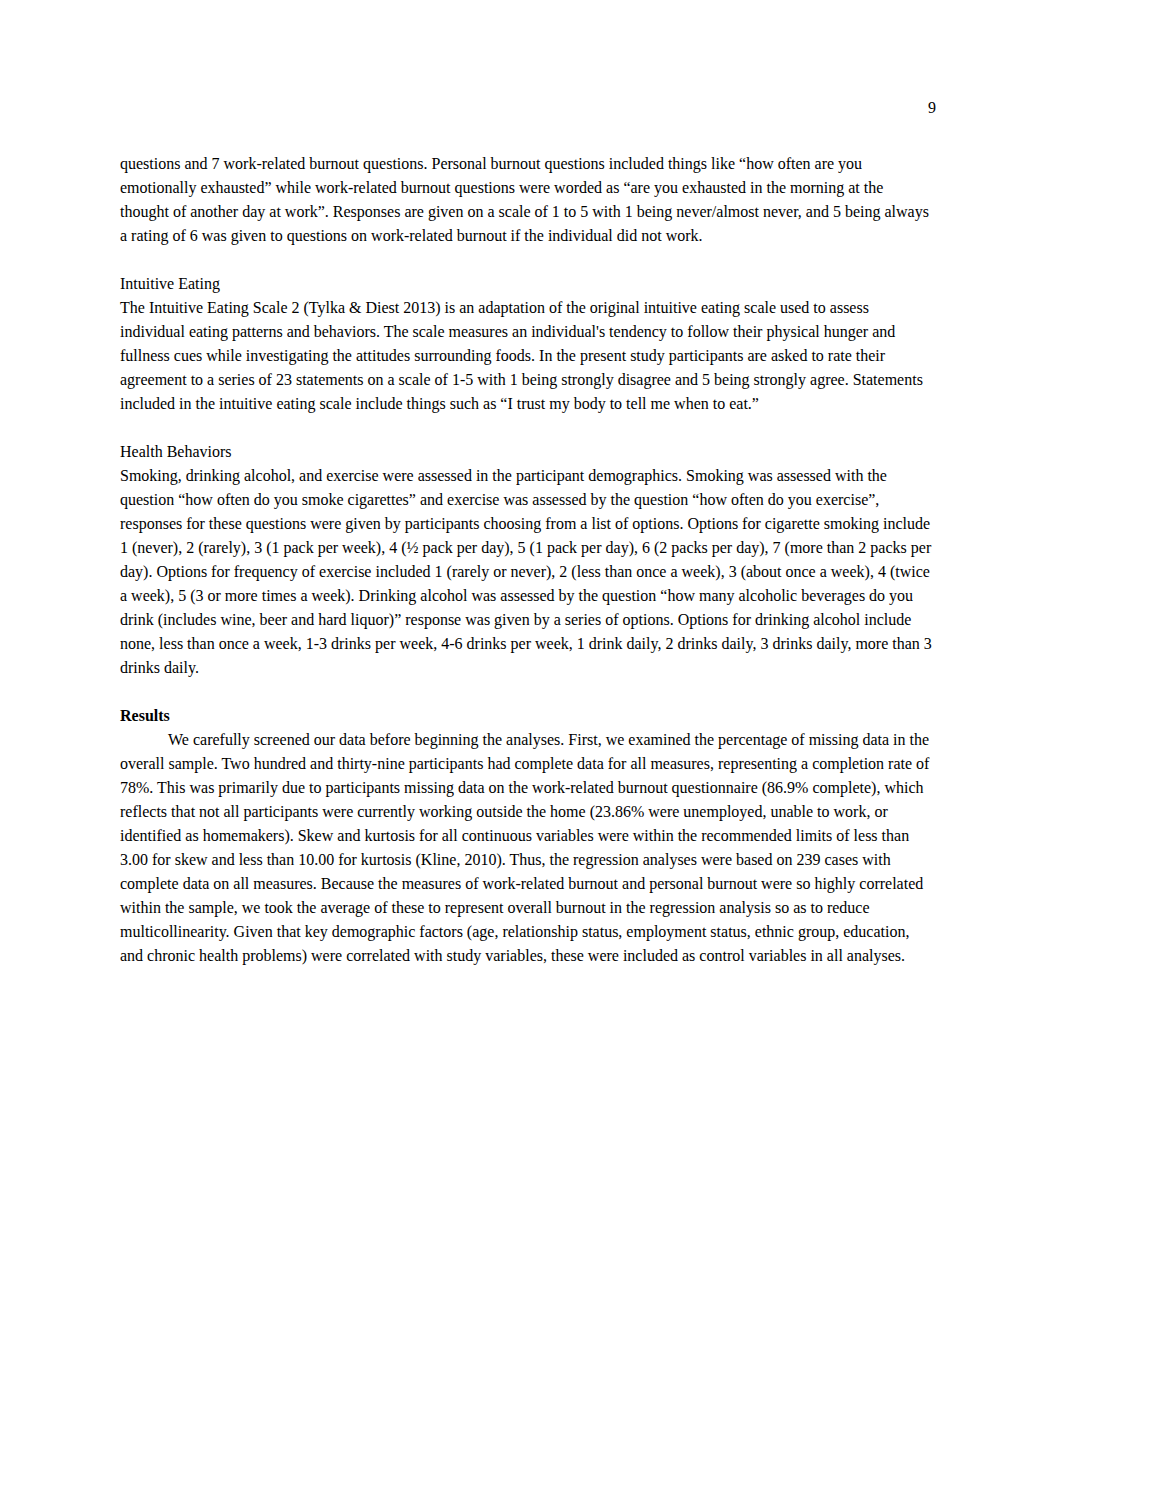9
questions and 7 work-related burnout questions. Personal burnout questions included things like “how often are you emotionally exhausted” while work-related burnout questions were worded as “are you exhausted in the morning at the thought of another day at work”. Responses are given on a scale of 1 to 5 with 1 being never/almost never, and 5 being always a rating of 6 was given to questions on work-related burnout if the individual did not work.
Intuitive Eating
The Intuitive Eating Scale 2 (Tylka & Diest 2013) is an adaptation of the original intuitive eating scale used to assess individual eating patterns and behaviors. The scale measures an individual's tendency to follow their physical hunger and fullness cues while investigating the attitudes surrounding foods. In the present study participants are asked to rate their agreement to a series of 23 statements on a scale of 1-5 with 1 being strongly disagree and 5 being strongly agree. Statements included in the intuitive eating scale include things such as “I trust my body to tell me when to eat.”
Health Behaviors
Smoking, drinking alcohol, and exercise were assessed in the participant demographics. Smoking was assessed with the question “how often do you smoke cigarettes” and exercise was assessed by the question “how often do you exercise”, responses for these questions were given by participants choosing from a list of options. Options for cigarette smoking include 1 (never), 2 (rarely), 3 (1 pack per week), 4 (½ pack per day), 5 (1 pack per day), 6 (2 packs per day), 7 (more than 2 packs per day). Options for frequency of exercise included 1 (rarely or never), 2 (less than once a week), 3 (about once a week), 4 (twice a week), 5 (3 or more times a week). Drinking alcohol was assessed by the question “how many alcoholic beverages do you drink (includes wine, beer and hard liquor)” response was given by a series of options. Options for drinking alcohol include none, less than once a week, 1-3 drinks per week, 4-6 drinks per week, 1 drink daily, 2 drinks daily, 3 drinks daily, more than 3 drinks daily.
Results
We carefully screened our data before beginning the analyses. First, we examined the percentage of missing data in the overall sample. Two hundred and thirty-nine participants had complete data for all measures, representing a completion rate of 78%. This was primarily due to participants missing data on the work-related burnout questionnaire (86.9% complete), which reflects that not all participants were currently working outside the home (23.86% were unemployed, unable to work, or identified as homemakers). Skew and kurtosis for all continuous variables were within the recommended limits of less than 3.00 for skew and less than 10.00 for kurtosis (Kline, 2010). Thus, the regression analyses were based on 239 cases with complete data on all measures. Because the measures of work-related burnout and personal burnout were so highly correlated within the sample, we took the average of these to represent overall burnout in the regression analysis so as to reduce multicollinearity. Given that key demographic factors (age, relationship status, employment status, ethnic group, education, and chronic health problems) were correlated with study variables, these were included as control variables in all analyses.